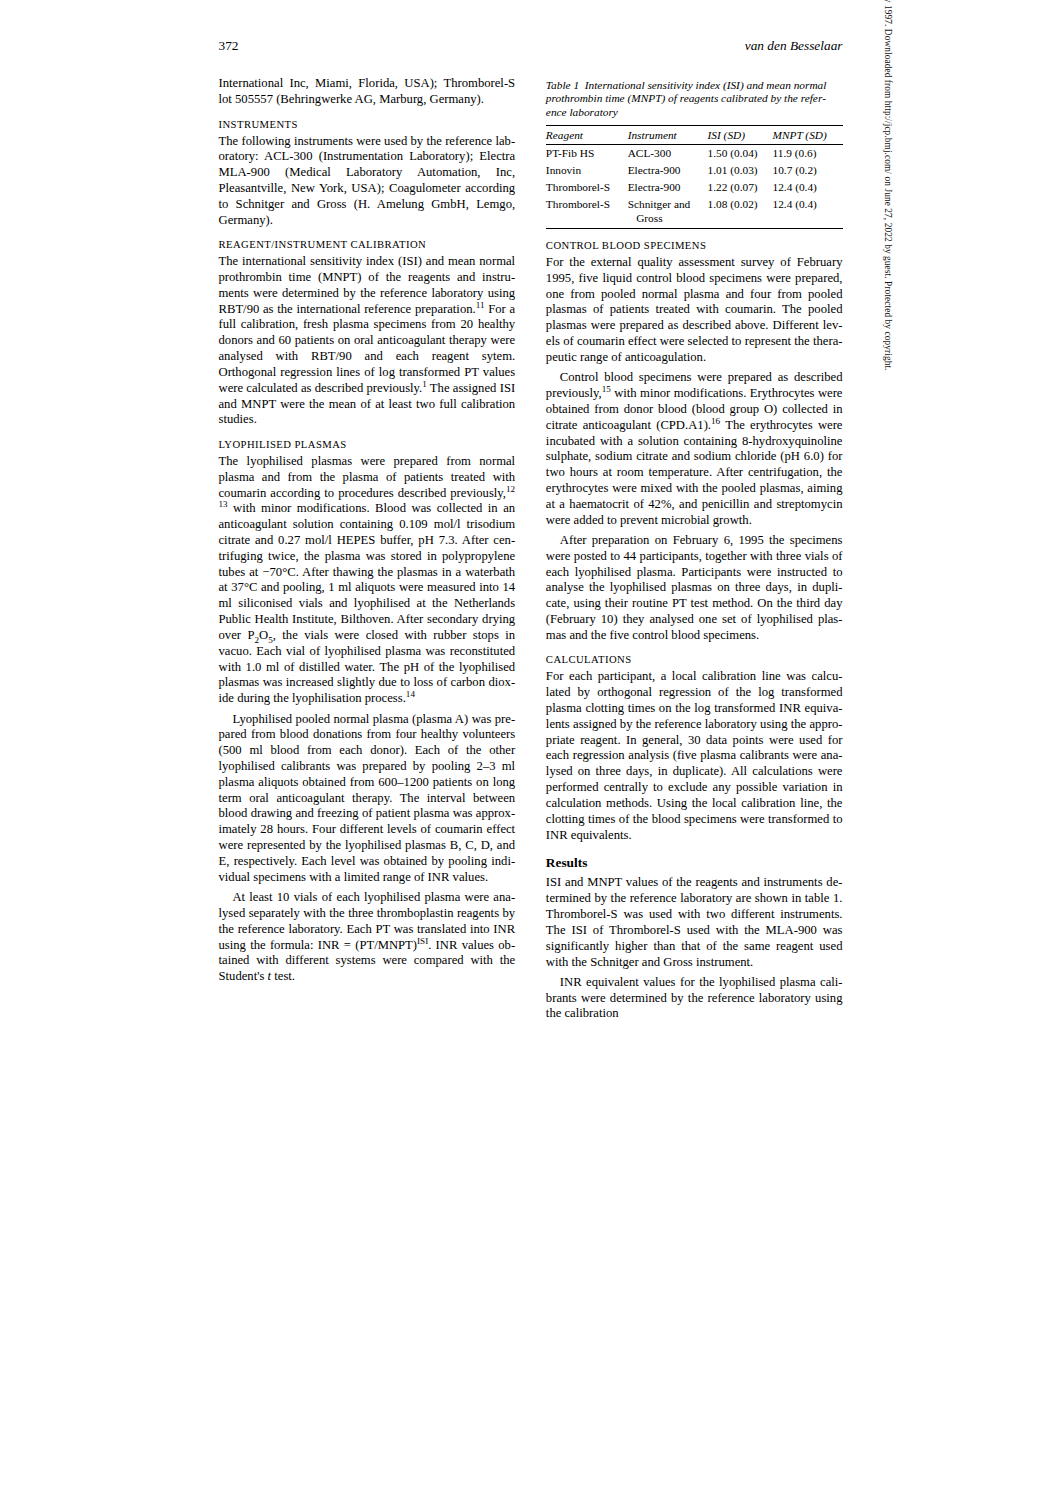372 van den Besselaar
J Clin Pathol: first published as 10.1136/jcp.50.5.371 on 1 May 1997. Downloaded from http://jcp.bmj.com/ on June 27, 2022 by guest. Protected by copyright.
International Inc, Miami, Florida, USA); Thromborel-S lot 505557 (Behringwerke AG, Marburg, Germany).
Instruments
The following instruments were used by the reference laboratory: ACL-300 (Instrumentation Laboratory); Electra MLA-900 (Medical Laboratory Automation, Inc, Pleasantville, New York, USA); Coagulometer according to Schnitger and Gross (H. Amelung GmbH, Lemgo, Germany).
Reagent/instrument calibration
The international sensitivity index (ISI) and mean normal prothrombin time (MNPT) of the reagents and instruments were determined by the reference laboratory using RBT/90 as the international reference preparation.11 For a full calibration, fresh plasma specimens from 20 healthy donors and 60 patients on oral anticoagulant therapy were analysed with RBT/90 and each reagent sytem. Orthogonal regression lines of log transformed PT values were calculated as described previously.1 The assigned ISI and MNPT were the mean of at least two full calibration studies.
Lyophilised plasmas
The lyophilised plasmas were prepared from normal plasma and from the plasma of patients treated with coumarin according to procedures described previously,12 13 with minor modifications. Blood was collected in an anticoagulant solution containing 0.109 mol/l trisodium citrate and 0.27 mol/l HEPES buffer, pH 7.3. After centrifuging twice, the plasma was stored in polypropylene tubes at −70°C. After thawing the plasmas in a waterbath at 37°C and pooling, 1 ml aliquots were measured into 14 ml siliconised vials and lyophilised at the Netherlands Public Health Institute, Bilthoven. After secondary drying over P2O5, the vials were closed with rubber stops in vacuo. Each vial of lyophilised plasma was reconstituted with 1.0 ml of distilled water. The pH of the lyophilised plasmas was increased slightly due to loss of carbon dioxide during the lyophilisation process.14
Lyophilised pooled normal plasma (plasma A) was prepared from blood donations from four healthy volunteers (500 ml blood from each donor). Each of the other lyophilised calibrants was prepared by pooling 2–3 ml plasma aliquots obtained from 600–1200 patients on long term oral anticoagulant therapy. The interval between blood drawing and freezing of patient plasma was approximately 28 hours. Four different levels of coumarin effect were represented by the lyophilised plasmas B, C, D, and E, respectively. Each level was obtained by pooling individual specimens with a limited range of INR values.
At least 10 vials of each lyophilised plasma were analysed separately with the three thromboplastin reagents by the reference laboratory. Each PT was translated into INR using the formula: INR = (PT/MNPT)ISI. INR values obtained with different systems were compared with the Student's t test.
Table 1 International sensitivity index (ISI) and mean normal prothrombin time (MNPT) of reagents calibrated by the reference laboratory
| Reagent | Instrument | ISI (SD) | MNPT (SD) |
| --- | --- | --- | --- |
| PT-Fib HS | ACL-300 | 1.50 (0.04) | 11.9 (0.6) |
| Innovin | Electra-900 | 1.01 (0.03) | 10.7 (0.2) |
| Thromborel-S | Electra-900 | 1.22 (0.07) | 12.4 (0.4) |
| Thromborel-S | Schnitger and Gross | 1.08 (0.02) | 12.4 (0.4) |
Control blood specimens
For the external quality assessment survey of February 1995, five liquid control blood specimens were prepared, one from pooled normal plasma and four from pooled plasmas of patients treated with coumarin. The pooled plasmas were prepared as described above. Different levels of coumarin effect were selected to represent the therapeutic range of anticoagulation.
Control blood specimens were prepared as described previously,15 with minor modifications. Erythrocytes were obtained from donor blood (blood group O) collected in citrate anticoagulant (CPD.A1).16 The erythrocytes were incubated with a solution containing 8-hydroxyquinoline sulphate, sodium citrate and sodium chloride (pH 6.0) for two hours at room temperature. After centrifugation, the erythrocytes were mixed with the pooled plasmas, aiming at a haematocrit of 42%, and penicillin and streptomycin were added to prevent microbial growth.
After preparation on February 6, 1995 the specimens were posted to 44 participants, together with three vials of each lyophilised plasma. Participants were instructed to analyse the lyophilised plasmas on three days, in duplicate, using their routine PT test method. On the third day (February 10) they analysed one set of lyophilised plasmas and the five control blood specimens.
Calculations
For each participant, a local calibration line was calculated by orthogonal regression of the log transformed plasma clotting times on the log transformed INR equivalents assigned by the reference laboratory using the appropriate reagent. In general, 30 data points were used for each regression analysis (five plasma calibrants were analysed on three days, in duplicate). All calculations were performed centrally to exclude any possible variation in calculation methods. Using the local calibration line, the clotting times of the blood specimens were transformed to INR equivalents.
Results
ISI and MNPT values of the reagents and instruments determined by the reference laboratory are shown in table 1. Thromborel-S was used with two different instruments. The ISI of Thromborel-S used with the MLA-900 was significantly higher than that of the same reagent used with the Schnitger and Gross instrument.
INR equivalent values for the lyophilised plasma calibrants were determined by the reference laboratory using the calibration